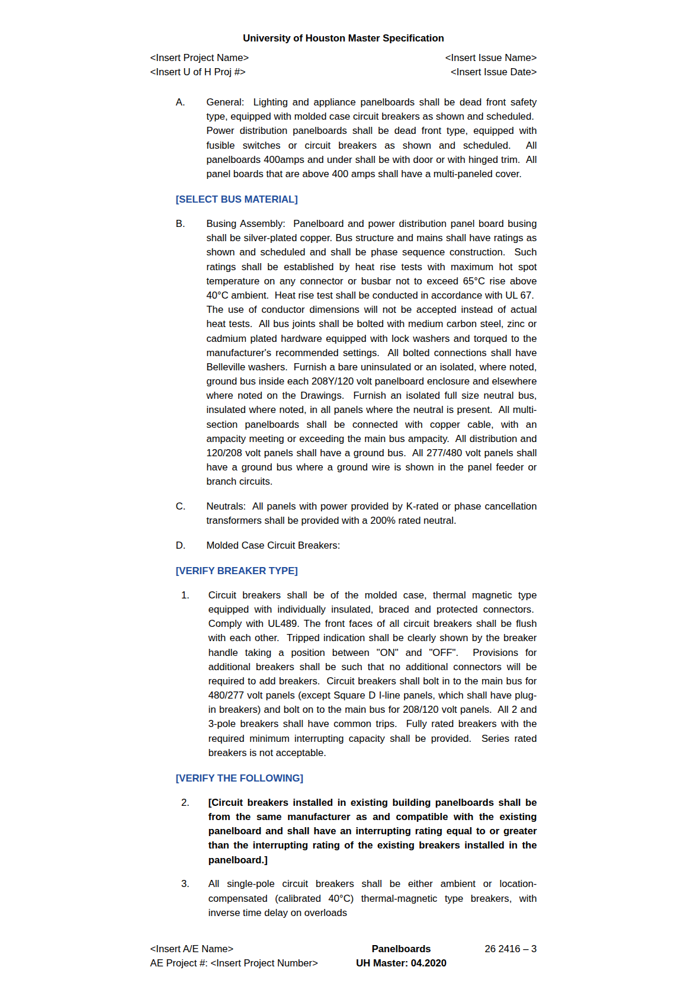University of Houston Master Specification
<Insert Project Name> <Insert Issue Name>
<Insert U of H Proj #> <Insert Issue Date>
A. General: Lighting and appliance panelboards shall be dead front safety type, equipped with molded case circuit breakers as shown and scheduled. Power distribution panelboards shall be dead front type, equipped with fusible switches or circuit breakers as shown and scheduled. All panelboards 400amps and under shall be with door or with hinged trim. All panel boards that are above 400 amps shall have a multi-paneled cover.
[SELECT BUS MATERIAL]
B. Busing Assembly: Panelboard and power distribution panel board busing shall be silver-plated copper. Bus structure and mains shall have ratings as shown and scheduled and shall be phase sequence construction. Such ratings shall be established by heat rise tests with maximum hot spot temperature on any connector or busbar not to exceed 65°C rise above 40°C ambient. Heat rise test shall be conducted in accordance with UL 67. The use of conductor dimensions will not be accepted instead of actual heat tests. All bus joints shall be bolted with medium carbon steel, zinc or cadmium plated hardware equipped with lock washers and torqued to the manufacturer's recommended settings. All bolted connections shall have Belleville washers. Furnish a bare uninsulated or an isolated, where noted, ground bus inside each 208Y/120 volt panelboard enclosure and elsewhere where noted on the Drawings. Furnish an isolated full size neutral bus, insulated where noted, in all panels where the neutral is present. All multi-section panelboards shall be connected with copper cable, with an ampacity meeting or exceeding the main bus ampacity. All distribution and 120/208 volt panels shall have a ground bus. All 277/480 volt panels shall have a ground bus where a ground wire is shown in the panel feeder or branch circuits.
C. Neutrals: All panels with power provided by K-rated or phase cancellation transformers shall be provided with a 200% rated neutral.
D. Molded Case Circuit Breakers:
[VERIFY BREAKER TYPE]
1. Circuit breakers shall be of the molded case, thermal magnetic type equipped with individually insulated, braced and protected connectors. Comply with UL489. The front faces of all circuit breakers shall be flush with each other. Tripped indication shall be clearly shown by the breaker handle taking a position between "ON" and "OFF". Provisions for additional breakers shall be such that no additional connectors will be required to add breakers. Circuit breakers shall bolt in to the main bus for 480/277 volt panels (except Square D I-line panels, which shall have plug-in breakers) and bolt on to the main bus for 208/120 volt panels. All 2 and 3-pole breakers shall have common trips. Fully rated breakers with the required minimum interrupting capacity shall be provided. Series rated breakers is not acceptable.
[VERIFY THE FOLLOWING]
2. [Circuit breakers installed in existing building panelboards shall be from the same manufacturer as and compatible with the existing panelboard and shall have an interrupting rating equal to or greater than the interrupting rating of the existing breakers installed in the panelboard.]
3. All single-pole circuit breakers shall be either ambient or location-compensated (calibrated 40°C) thermal-magnetic type breakers, with inverse time delay on overloads
<Insert A/E Name>
AE Project #: <Insert Project Number>
Panelboards
UH Master: 04.2020
26 2416 – 3